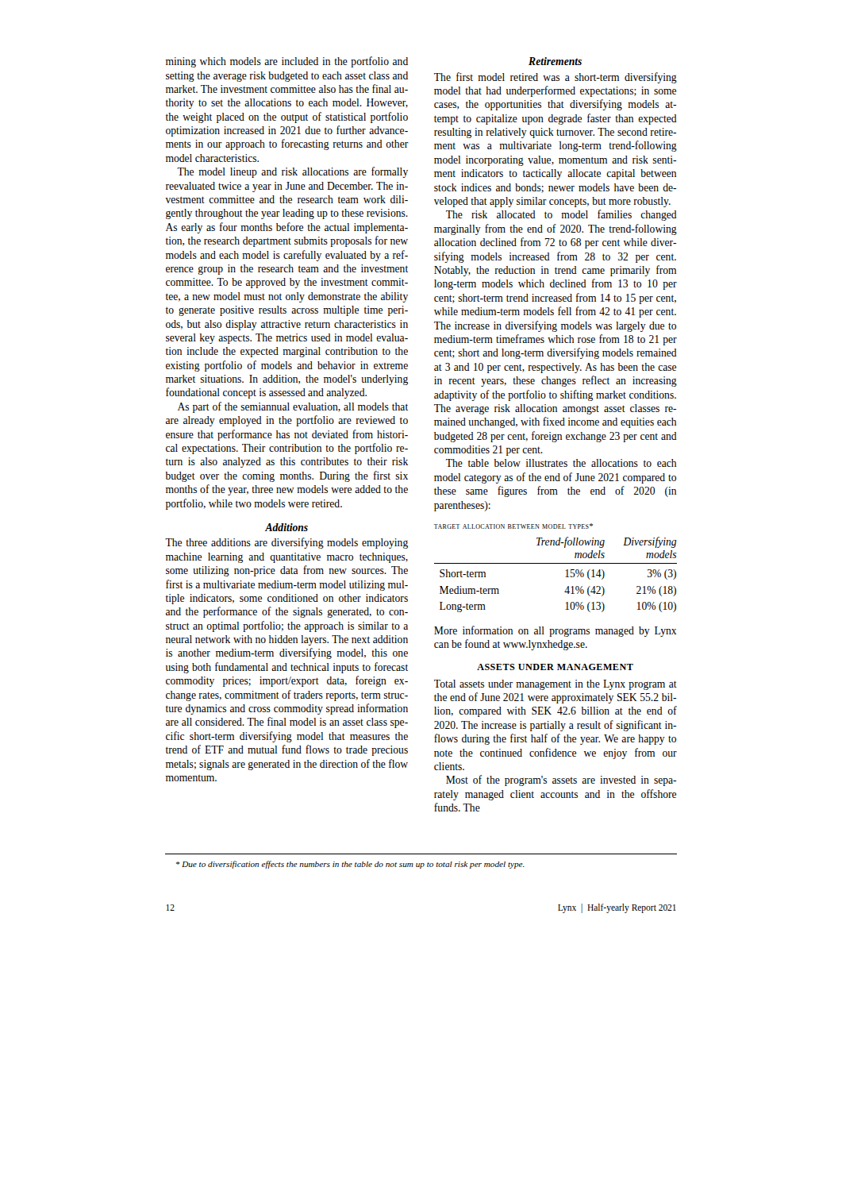mining which models are included in the portfolio and setting the average risk budgeted to each asset class and market. The investment committee also has the final authority to set the allocations to each model. However, the weight placed on the output of statistical portfolio optimization increased in 2021 due to further advancements in our approach to forecasting returns and other model characteristics.
The model lineup and risk allocations are formally reevaluated twice a year in June and December. The investment committee and the research team work diligently throughout the year leading up to these revisions. As early as four months before the actual implementation, the research department submits proposals for new models and each model is carefully evaluated by a reference group in the research team and the investment committee. To be approved by the investment committee, a new model must not only demonstrate the ability to generate positive results across multiple time periods, but also display attractive return characteristics in several key aspects. The metrics used in model evaluation include the expected marginal contribution to the existing portfolio of models and behavior in extreme market situations. In addition, the model's underlying foundational concept is assessed and analyzed.
As part of the semiannual evaluation, all models that are already employed in the portfolio are reviewed to ensure that performance has not deviated from historical expectations. Their contribution to the portfolio return is also analyzed as this contributes to their risk budget over the coming months. During the first six months of the year, three new models were added to the portfolio, while two models were retired.
Additions
The three additions are diversifying models employing machine learning and quantitative macro techniques, some utilizing non-price data from new sources. The first is a multivariate medium-term model utilizing multiple indicators, some conditioned on other indicators and the performance of the signals generated, to construct an optimal portfolio; the approach is similar to a neural network with no hidden layers. The next addition is another medium-term diversifying model, this one using both fundamental and technical inputs to forecast commodity prices; import/export data, foreign exchange rates, commitment of traders reports, term structure dynamics and cross commodity spread information are all considered. The final model is an asset class specific short-term diversifying model that measures the trend of ETF and mutual fund flows to trade precious metals; signals are generated in the direction of the flow momentum.
Retirements
The first model retired was a short-term diversifying model that had underperformed expectations; in some cases, the opportunities that diversifying models attempt to capitalize upon degrade faster than expected resulting in relatively quick turnover. The second retirement was a multivariate long-term trend-following model incorporating value, momentum and risk sentiment indicators to tactically allocate capital between stock indices and bonds; newer models have been developed that apply similar concepts, but more robustly.
The risk allocated to model families changed marginally from the end of 2020. The trend-following allocation declined from 72 to 68 per cent while diversifying models increased from 28 to 32 per cent. Notably, the reduction in trend came primarily from long-term models which declined from 13 to 10 per cent; short-term trend increased from 14 to 15 per cent, while medium-term models fell from 42 to 41 per cent. The increase in diversifying models was largely due to medium-term timeframes which rose from 18 to 21 per cent; short and long-term diversifying models remained at 3 and 10 per cent, respectively. As has been the case in recent years, these changes reflect an increasing adaptivity of the portfolio to shifting market conditions. The average risk allocation amongst asset classes remained unchanged, with fixed income and equities each budgeted 28 per cent, foreign exchange 23 per cent and commodities 21 per cent.
The table below illustrates the allocations to each model category as of the end of June 2021 compared to these same figures from the end of 2020 (in parentheses):
target allocation between model types*
| | Trend-following models | Diversifying models |
| --- | --- | --- |
| Short-term | 15% (14) | 3% (3) |
| Medium-term | 41% (42) | 21% (18) |
| Long-term | 10% (13) | 10% (10) |
More information on all programs managed by Lynx can be found at www.lynxhedge.se.
ASSETS UNDER MANAGEMENT
Total assets under management in the Lynx program at the end of June 2021 were approximately SEK 55.2 billion, compared with SEK 42.6 billion at the end of 2020. The increase is partially a result of significant inflows during the first half of the year. We are happy to note the continued confidence we enjoy from our clients.
Most of the program's assets are invested in separately managed client accounts and in the offshore funds. The
* Due to diversification effects the numbers in the table do not sum up to total risk per model type.
12 Lynx | Half-yearly Report 2021